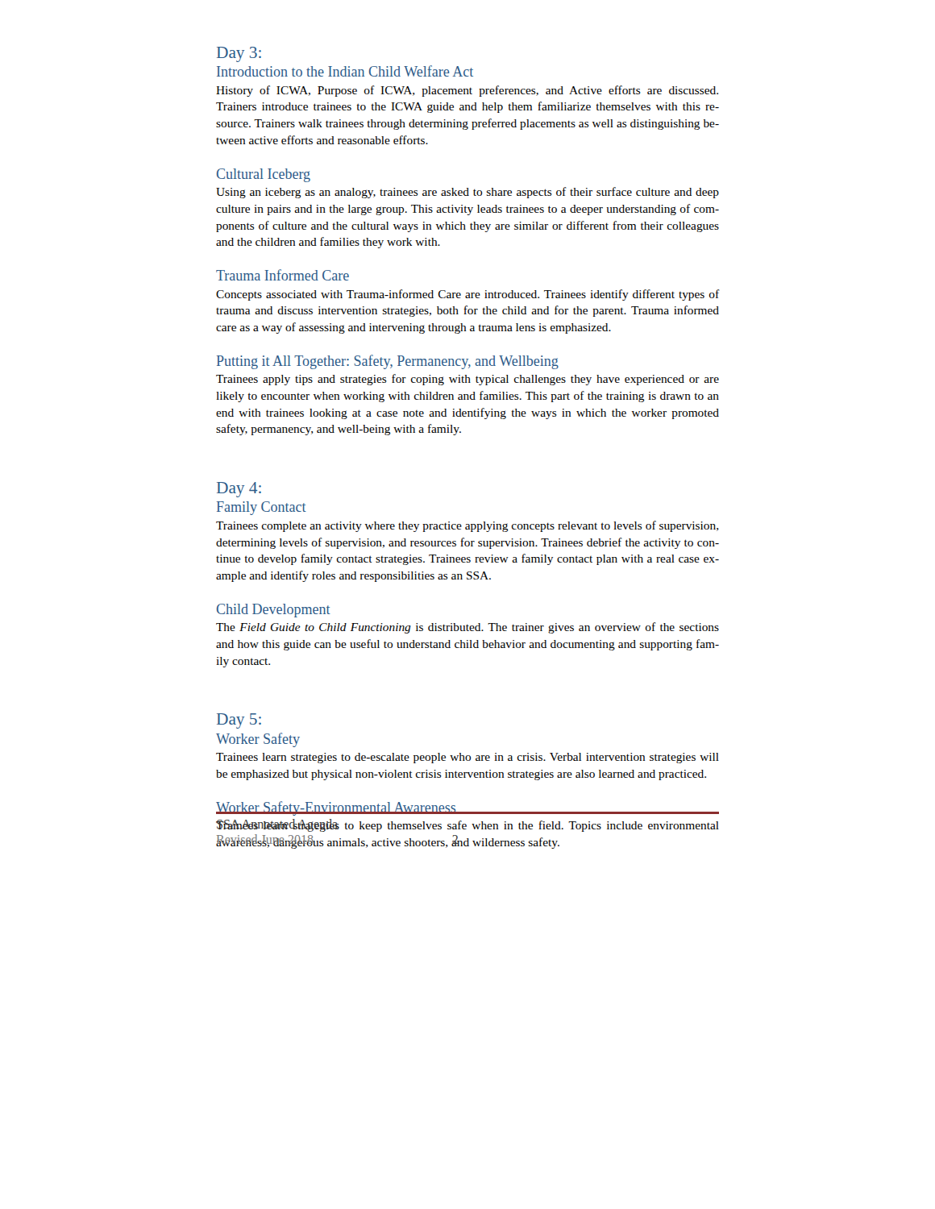Day 3:
Introduction to the Indian Child Welfare Act
History of ICWA, Purpose of ICWA, placement preferences, and Active efforts are discussed. Trainers introduce trainees to the ICWA guide and help them familiarize themselves with this resource. Trainers walk trainees through determining preferred placements as well as distinguishing between active efforts and reasonable efforts.
Cultural Iceberg
Using an iceberg as an analogy, trainees are asked to share aspects of their surface culture and deep culture in pairs and in the large group. This activity leads trainees to a deeper understanding of components of culture and the cultural ways in which they are similar or different from their colleagues and the children and families they work with.
Trauma Informed Care
Concepts associated with Trauma-informed Care are introduced. Trainees identify different types of trauma and discuss intervention strategies, both for the child and for the parent. Trauma informed care as a way of assessing and intervening through a trauma lens is emphasized.
Putting it All Together: Safety, Permanency, and Wellbeing
Trainees apply tips and strategies for coping with typical challenges they have experienced or are likely to encounter when working with children and families. This part of the training is drawn to an end with trainees looking at a case note and identifying the ways in which the worker promoted safety, permanency, and well-being with a family.
Day 4:
Family Contact
Trainees complete an activity where they practice applying concepts relevant to levels of supervision, determining levels of supervision, and resources for supervision. Trainees debrief the activity to continue to develop family contact strategies. Trainees review a family contact plan with a real case example and identify roles and responsibilities as an SSA.
Child Development
The Field Guide to Child Functioning is distributed. The trainer gives an overview of the sections and how this guide can be useful to understand child behavior and documenting and supporting family contact.
Day 5:
Worker Safety
Trainees learn strategies to de-escalate people who are in a crisis. Verbal intervention strategies will be emphasized but physical non-violent crisis intervention strategies are also learned and practiced.
Worker Safety-Environmental Awareness
Trainees learn strategies to keep themselves safe when in the field. Topics include environmental awareness, dangerous animals, active shooters, and wilderness safety.
SSA Annotated Agenda
Revised June 20182